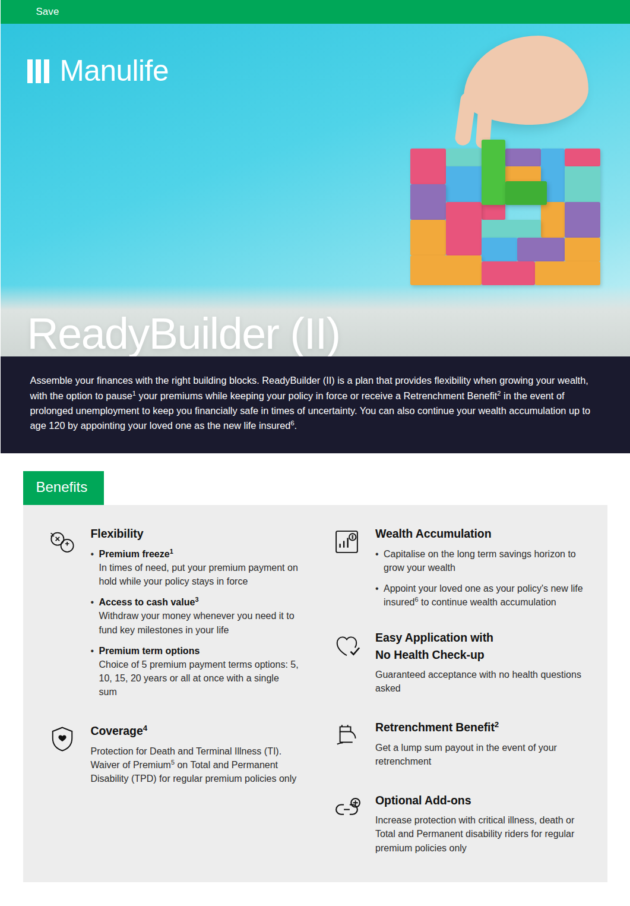Save
Manulife
ReadyBuilder (II)
Assemble your finances with the right building blocks. ReadyBuilder (II) is a plan that provides flexibility when growing your wealth, with the option to pause1 your premiums while keeping your policy in force or receive a Retrenchment Benefit2 in the event of prolonged unemployment to keep you financially safe in times of uncertainty. You can also continue your wealth accumulation up to age 120 by appointing your loved one as the new life insured6.
Benefits
Flexibility
Premium freeze1 In times of need, put your premium payment on hold while your policy stays in force
Access to cash value3 Withdraw your money whenever you need it to fund key milestones in your life
Premium term options Choice of 5 premium payment terms options: 5, 10, 15, 20 years or all at once with a single sum
Coverage4
Protection for Death and Terminal Illness (TI). Waiver of Premium5 on Total and Permanent Disability (TPD) for regular premium policies only
Wealth Accumulation
Capitalise on the long term savings horizon to grow your wealth
Appoint your loved one as your policy's new life insured6 to continue wealth accumulation
Easy Application with
No Health Check-up
Guaranteed acceptance with no health questions asked
Retrenchment Benefit2
Get a lump sum payout in the event of your retrenchment
Optional Add-ons
Increase protection with critical illness, death or Total and Permanent disability riders for regular premium policies only